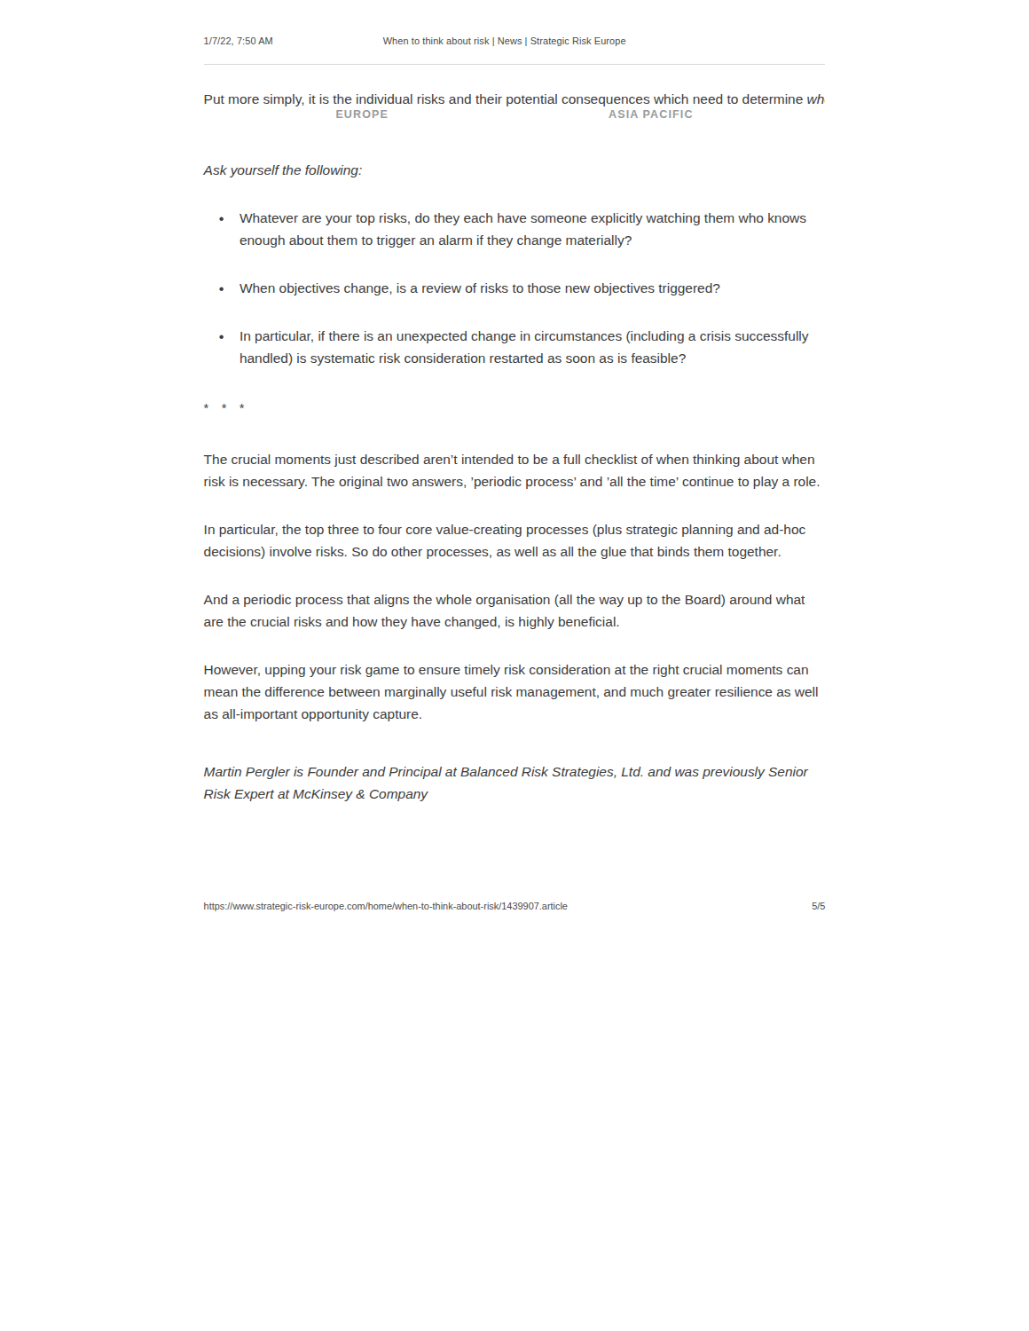1/7/22, 7:50 AM When to think about risk | News | Strategic Risk Europe
Put more simply, it is the individual risks and their potential consequences which need to determine when
EUROPE ASIA PACIFIC
Ask yourself the following:
Whatever are your top risks, do they each have someone explicitly watching them who knows enough about them to trigger an alarm if they change materially?
When objectives change, is a review of risks to those new objectives triggered?
In particular, if there is an unexpected change in circumstances (including a crisis successfully handled) is systematic risk consideration restarted as soon as is feasible?
* * *
The crucial moments just described aren’t intended to be a full checklist of when thinking about when risk is necessary. The original two answers, ’periodic process’ and ’all the time’ continue to play a role.
In particular, the top three to four core value-creating processes (plus strategic planning and ad-hoc decisions) involve risks. So do other processes, as well as all the glue that binds them together.
And a periodic process that aligns the whole organisation (all the way up to the Board) around what are the crucial risks and how they have changed, is highly beneficial.
However, upping your risk game to ensure timely risk consideration at the right crucial moments can mean the difference between marginally useful risk management, and much greater resilience as well as all-important opportunity capture.
Martin Pergler is Founder and Principal at Balanced Risk Strategies, Ltd. and was previously Senior Risk Expert at McKinsey & Company
https://www.strategic-risk-europe.com/home/when-to-think-about-risk/1439907.article 5/5